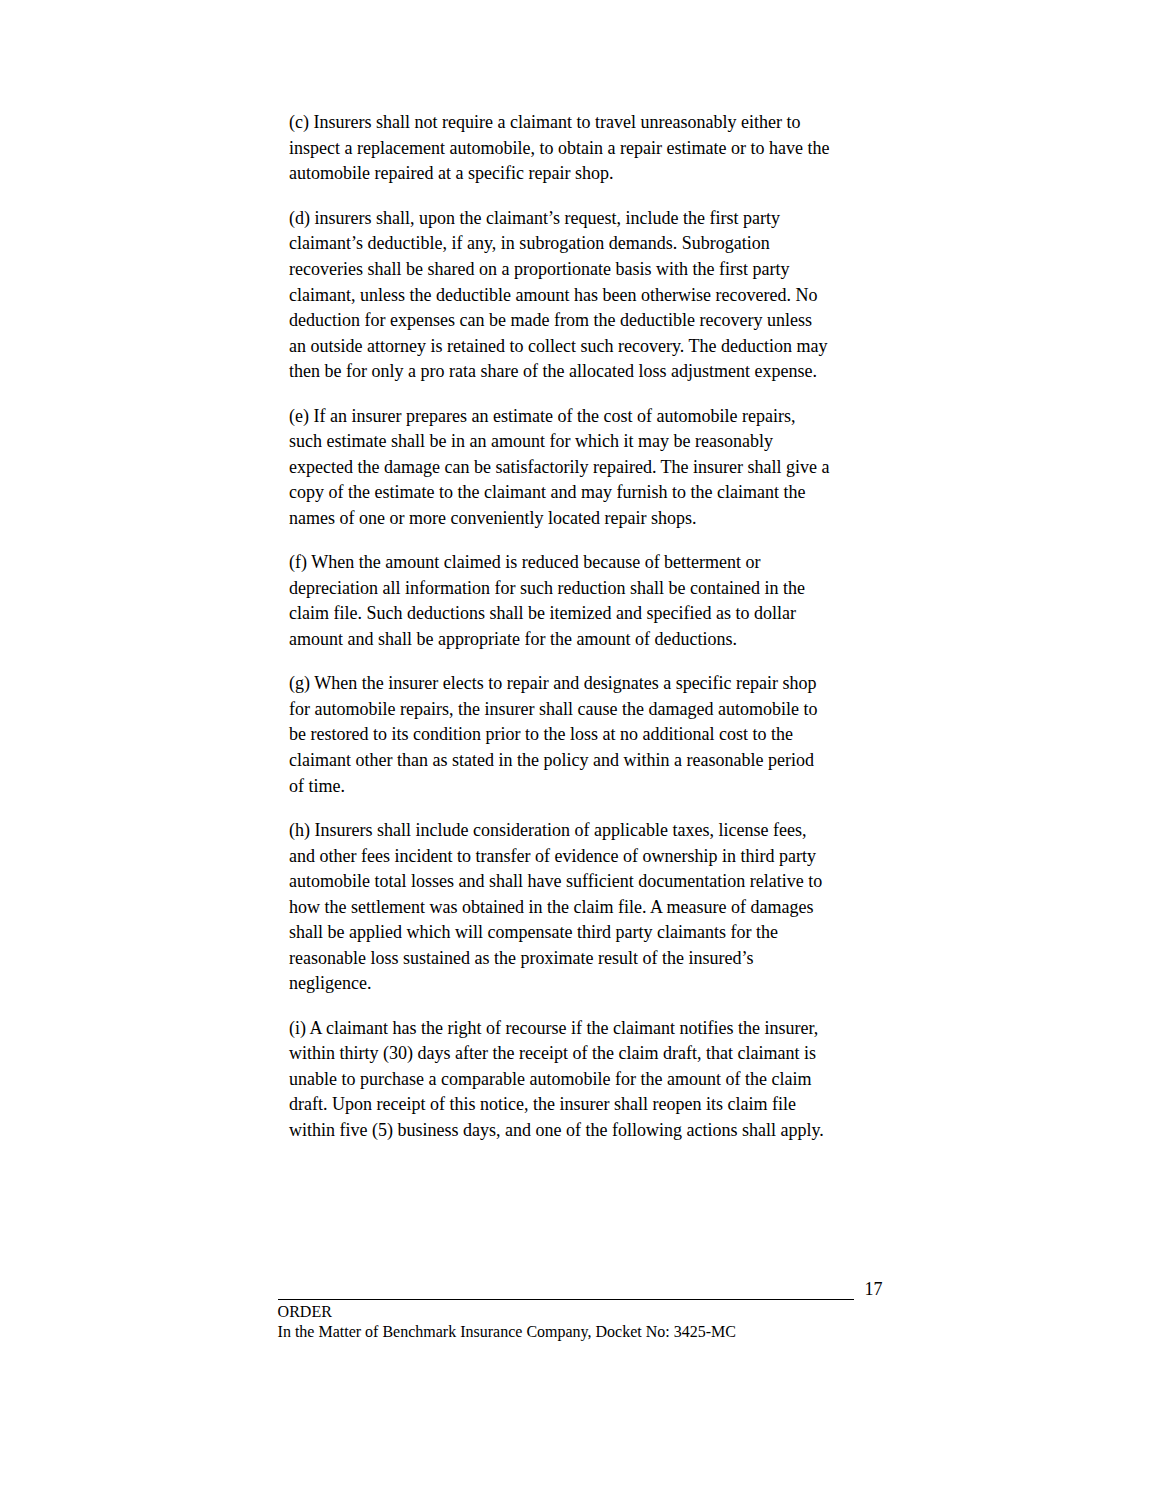(c) Insurers shall not require a claimant to travel unreasonably either to inspect a replacement automobile, to obtain a repair estimate or to have the automobile repaired at a specific repair shop.
(d) insurers shall, upon the claimant’s request, include the first party claimant’s deductible, if any, in subrogation demands. Subrogation recoveries shall be shared on a proportionate basis with the first party claimant, unless the deductible amount has been otherwise recovered. No deduction for expenses can be made from the deductible recovery unless an outside attorney is retained to collect such recovery. The deduction may then be for only a pro rata share of the allocated loss adjustment expense.
(e) If an insurer prepares an estimate of the cost of automobile repairs, such estimate shall be in an amount for which it may be reasonably expected the damage can be satisfactorily repaired. The insurer shall give a copy of the estimate to the claimant and may furnish to the claimant the names of one or more conveniently located repair shops.
(f) When the amount claimed is reduced because of betterment or depreciation all information for such reduction shall be contained in the claim file. Such deductions shall be itemized and specified as to dollar amount and shall be appropriate for the amount of deductions.
(g) When the insurer elects to repair and designates a specific repair shop for automobile repairs, the insurer shall cause the damaged automobile to be restored to its condition prior to the loss at no additional cost to the claimant other than as stated in the policy and within a reasonable period of time.
(h) Insurers shall include consideration of applicable taxes, license fees, and other fees incident to transfer of evidence of ownership in third party automobile total losses and shall have sufficient documentation relative to how the settlement was obtained in the claim file. A measure of damages shall be applied which will compensate third party claimants for the reasonable loss sustained as the proximate result of the insured’s negligence.
(i) A claimant has the right of recourse if the claimant notifies the insurer, within thirty (30) days after the receipt of the claim draft, that claimant is unable to purchase a comparable automobile for the amount of the claim draft. Upon receipt of this notice, the insurer shall reopen its claim file within five (5) business days, and one of the following actions shall apply.
17
ORDER
In the Matter of Benchmark Insurance Company, Docket No: 3425-MC